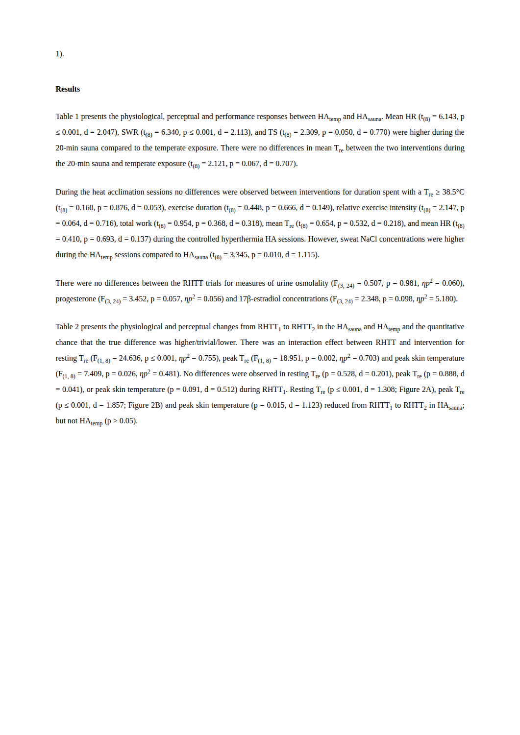1).
Results
Table 1 presents the physiological, perceptual and performance responses between HAtemp and HAsauna. Mean HR (t(8) = 6.143, p ≤ 0.001, d = 2.047), SWR (t(8) = 6.340, p ≤ 0.001, d = 2.113), and TS (t(8) = 2.309, p = 0.050, d = 0.770) were higher during the 20-min sauna compared to the temperate exposure. There were no differences in mean Tre between the two interventions during the 20-min sauna and temperate exposure (t(8) = 2.121, p = 0.067, d = 0.707).
During the heat acclimation sessions no differences were observed between interventions for duration spent with a Tre ≥ 38.5°C (t(8) = 0.160, p = 0.876, d = 0.053), exercise duration (t(8) = 0.448, p = 0.666, d = 0.149), relative exercise intensity (t(8) = 2.147, p = 0.064, d = 0.716), total work (t(8) = 0.954, p = 0.368, d = 0.318), mean Tre (t(8) = 0.654, p = 0.532, d = 0.218), and mean HR (t(8) = 0.410, p = 0.693, d = 0.137) during the controlled hyperthermia HA sessions. However, sweat NaCl concentrations were higher during the HAtemp sessions compared to HAsauna (t(8) = 3.345, p = 0.010, d = 1.115).
There were no differences between the RHTT trials for measures of urine osmolality (F(3, 24) = 0.507, p = 0.981, ηp2 = 0.060), progesterone (F(3, 24) = 3.452, p = 0.057, ηp2 = 0.056) and 17β-estradiol concentrations (F(3, 24) = 2.348, p = 0.098, ηp2 = 5.180).
Table 2 presents the physiological and perceptual changes from RHTT1 to RHTT2 in the HAsauna and HAtemp and the quantitative chance that the true difference was higher/trivial/lower. There was an interaction effect between RHTT and intervention for resting Tre (F(1, 8) = 24.636, p ≤ 0.001, ηp2 = 0.755), peak Tre (F(1, 8) = 18.951, p = 0.002, ηp2 = 0.703) and peak skin temperature (F(1, 8) = 7.409, p = 0.026, ηp2 = 0.481). No differences were observed in resting Tre (p = 0.528, d = 0.201), peak Tre (p = 0.888, d = 0.041), or peak skin temperature (p = 0.091, d = 0.512) during RHTT1. Resting Tre (p ≤ 0.001, d = 1.308; Figure 2A), peak Tre (p ≤ 0.001, d = 1.857; Figure 2B) and peak skin temperature (p = 0.015, d = 1.123) reduced from RHTT1 to RHTT2 in HAsauna; but not HAtemp (p > 0.05).